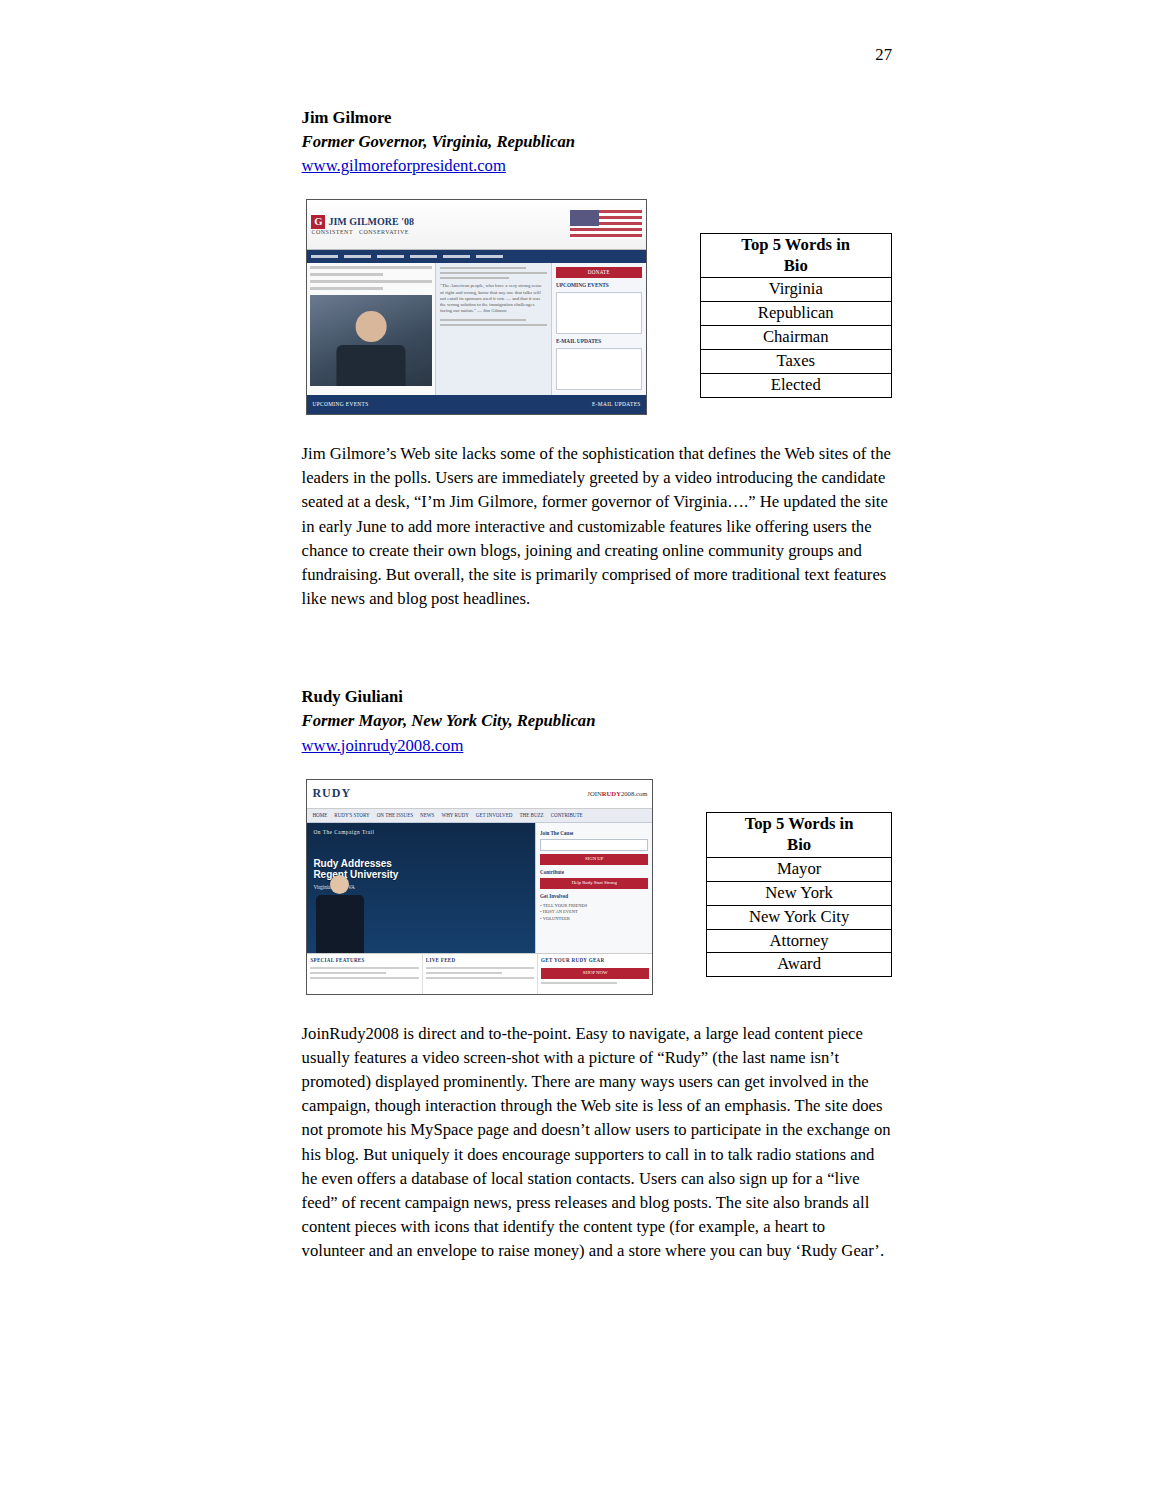27
Jim Gilmore
Former Governor, Virginia, Republican
www.gilmoreforpresident.com
GJIM GILMORE '08CONSISTENT CONSERVATIVE
"The American people, who have a very strong sense of right and wrong, know that any one that talks will not entail its sponsors used it vote — and that it was the wrong solution to the immigration challenges facing our nation." — Jim Gilmore
DONATE
UPCOMING EVENTS
E-MAIL UPDATES
UPCOMING EVENTS E-MAIL UPDATES
| Top 5 Words in Bio |
| --- |
| Virginia |
| Republican |
| Chairman |
| Taxes |
| Elected |
Jim Gilmore’s Web site lacks some of the sophistication that defines the Web sites of the leaders in the polls. Users are immediately greeted by a video introducing the candidate seated at a desk, “I’m Jim Gilmore, former governor of Virginia….” He updated the site in early June to add more interactive and customizable features like offering users the chance to create their own blogs, joining and creating online community groups and fundraising. But overall, the site is primarily comprised of more traditional text features like news and blog post headlines.
Rudy Giuliani
Former Mayor, New York City, Republican
www.joinrudy2008.com
RUDY
JOINRUDY2008.com
HOME RUDY'S STORY ON THE ISSUES NEWS WHY RUDY GET INVOLVED THE BUZZ CONTRIBUTE
On The Campaign Trail
Rudy Addresses
Regent University
Virginia Beach, VA
Join The Cause
SIGN UP
Contribute
Help Rudy Start Strong
Get Involved
• TELL YOUR FRIENDS
• HOST AN EVENT
• VOLUNTEER
SPECIAL FEATURES
LIVE FEED
GET YOUR RUDY GEAR
SHOP NOW
| Top 5 Words in Bio |
| --- |
| Mayor |
| New York |
| New York City |
| Attorney |
| Award |
JoinRudy2008 is direct and to-the-point. Easy to navigate, a large lead content piece usually features a video screen-shot with a picture of “Rudy” (the last name isn’t promoted) displayed prominently. There are many ways users can get involved in the campaign, though interaction through the Web site is less of an emphasis. The site does not promote his MySpace page and doesn’t allow users to participate in the exchange on his blog. But uniquely it does encourage supporters to call in to talk radio stations and he even offers a database of local station contacts. Users can also sign up for a “live feed” of recent campaign news, press releases and blog posts. The site also brands all content pieces with icons that identify the content type (for example, a heart to volunteer and an envelope to raise money) and a store where you can buy ‘Rudy Gear’.